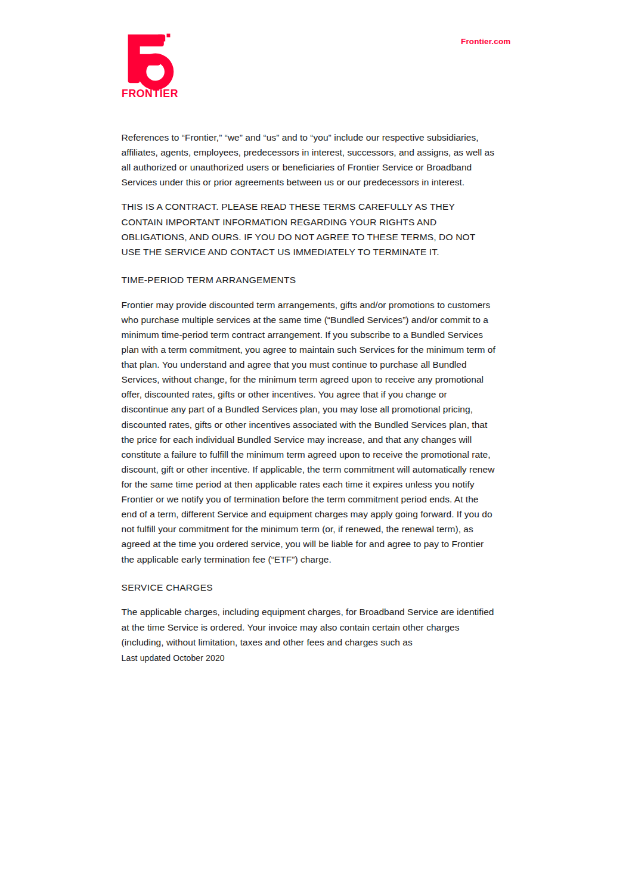Frontier FRONTIER
Frontier.com
References to “Frontier,” “we” and “us” and to “you” include our respective subsidiaries, affiliates, agents, employees, predecessors in interest, successors, and assigns, as well as all authorized or unauthorized users or beneficiaries of Frontier Service or Broadband Services under this or prior agreements between us or our predecessors in interest.
THIS IS A CONTRACT. PLEASE READ THESE TERMS CAREFULLY AS THEY CONTAIN IMPORTANT INFORMATION REGARDING YOUR RIGHTS AND OBLIGATIONS, AND OURS. IF YOU DO NOT AGREE TO THESE TERMS, DO NOT USE THE SERVICE AND CONTACT US IMMEDIATELY TO TERMINATE IT.
Time-Period Term Arrangements
Frontier may provide discounted term arrangements, gifts and/or promotions to customers who purchase multiple services at the same time (“Bundled Services”) and/or commit to a minimum time-period term contract arrangement. If you subscribe to a Bundled Services plan with a term commitment, you agree to maintain such Services for the minimum term of that plan. You understand and agree that you must continue to purchase all Bundled Services, without change, for the minimum term agreed upon to receive any promotional offer, discounted rates, gifts or other incentives. You agree that if you change or discontinue any part of a Bundled Services plan, you may lose all promotional pricing, discounted rates, gifts or other incentives associated with the Bundled Services plan, that the price for each individual Bundled Service may increase, and that any changes will constitute a failure to fulfill the minimum term agreed upon to receive the promotional rate, discount, gift or other incentive. If applicable, the term commitment will automatically renew for the same time period at then applicable rates each time it expires unless you notify Frontier or we notify you of termination before the term commitment period ends. At the end of a term, different Service and equipment charges may apply going forward. If you do not fulfill your commitment for the minimum term (or, if renewed, the renewal term), as agreed at the time you ordered service, you will be liable for and agree to pay to Frontier the applicable early termination fee (“ETF”) charge.
Service Charges
The applicable charges, including equipment charges, for Broadband Service are identified at the time Service is ordered. Your invoice may also contain certain other charges (including, without limitation, taxes and other fees and charges such as
Last updated October 2020